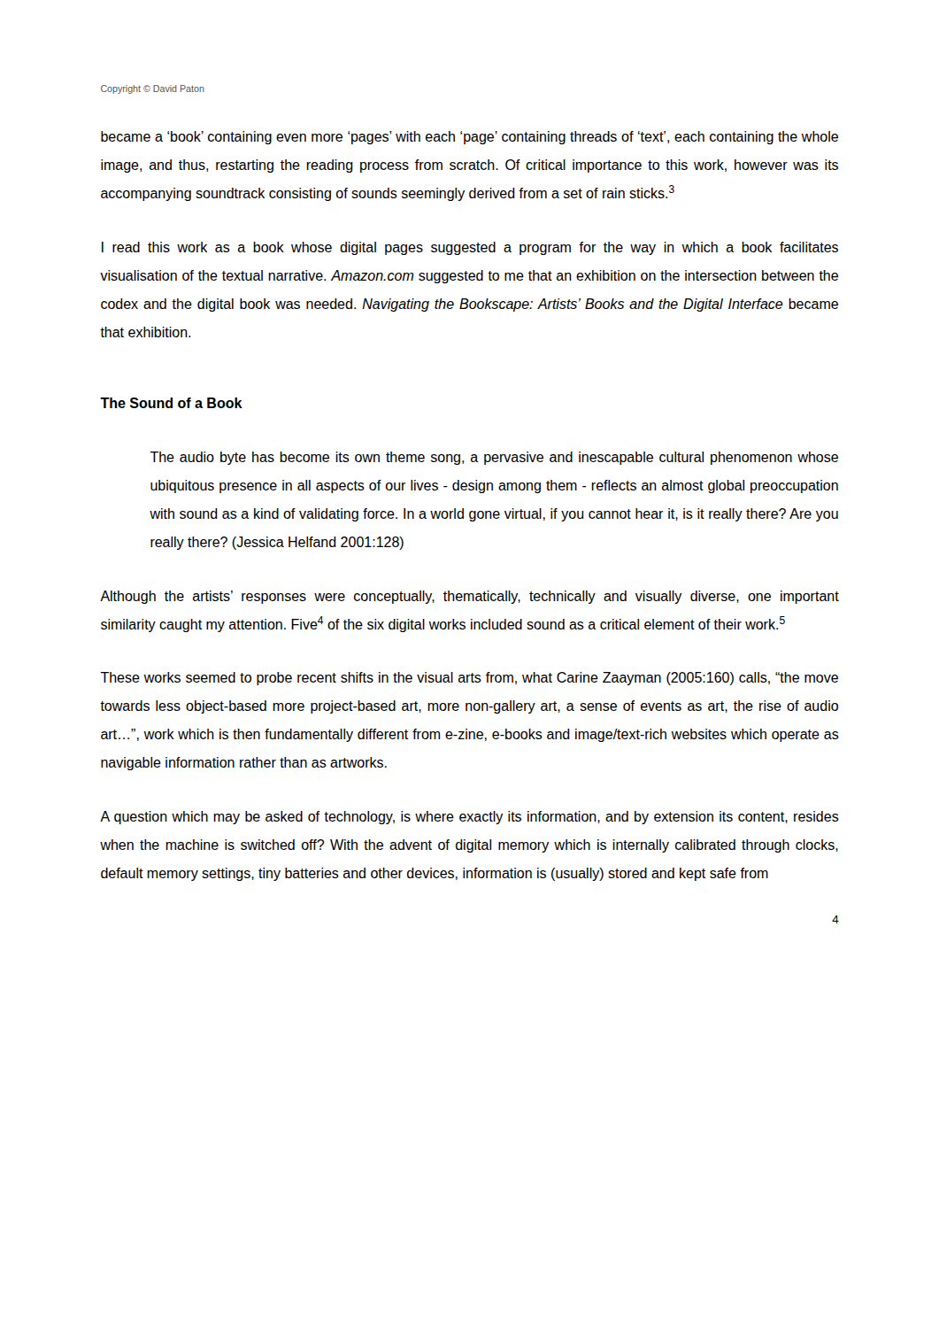Copyright © David Paton
became a ‘book’ containing even more ‘pages’ with each ‘page’ containing threads of ‘text’, each containing the whole image, and thus, restarting the reading process from scratch. Of critical importance to this work, however was its accompanying soundtrack consisting of sounds seemingly derived from a set of rain sticks.3
I read this work as a book whose digital pages suggested a program for the way in which a book facilitates visualisation of the textual narrative. Amazon.com suggested to me that an exhibition on the intersection between the codex and the digital book was needed. Navigating the Bookscape: Artists’ Books and the Digital Interface became that exhibition.
The Sound of a Book
The audio byte has become its own theme song, a pervasive and inescapable cultural phenomenon whose ubiquitous presence in all aspects of our lives - design among them - reflects an almost global preoccupation with sound as a kind of validating force. In a world gone virtual, if you cannot hear it, is it really there? Are you really there? (Jessica Helfand 2001:128)
Although the artists’ responses were conceptually, thematically, technically and visually diverse, one important similarity caught my attention. Five4 of the six digital works included sound as a critical element of their work.5
These works seemed to probe recent shifts in the visual arts from, what Carine Zaayman (2005:160) calls, “the move towards less object-based more project-based art, more non-gallery art, a sense of events as art, the rise of audio art…”, work which is then fundamentally different from e-zine, e-books and image/text-rich websites which operate as navigable information rather than as artworks.
A question which may be asked of technology, is where exactly its information, and by extension its content, resides when the machine is switched off? With the advent of digital memory which is internally calibrated through clocks, default memory settings, tiny batteries and other devices, information is (usually) stored and kept safe from
4